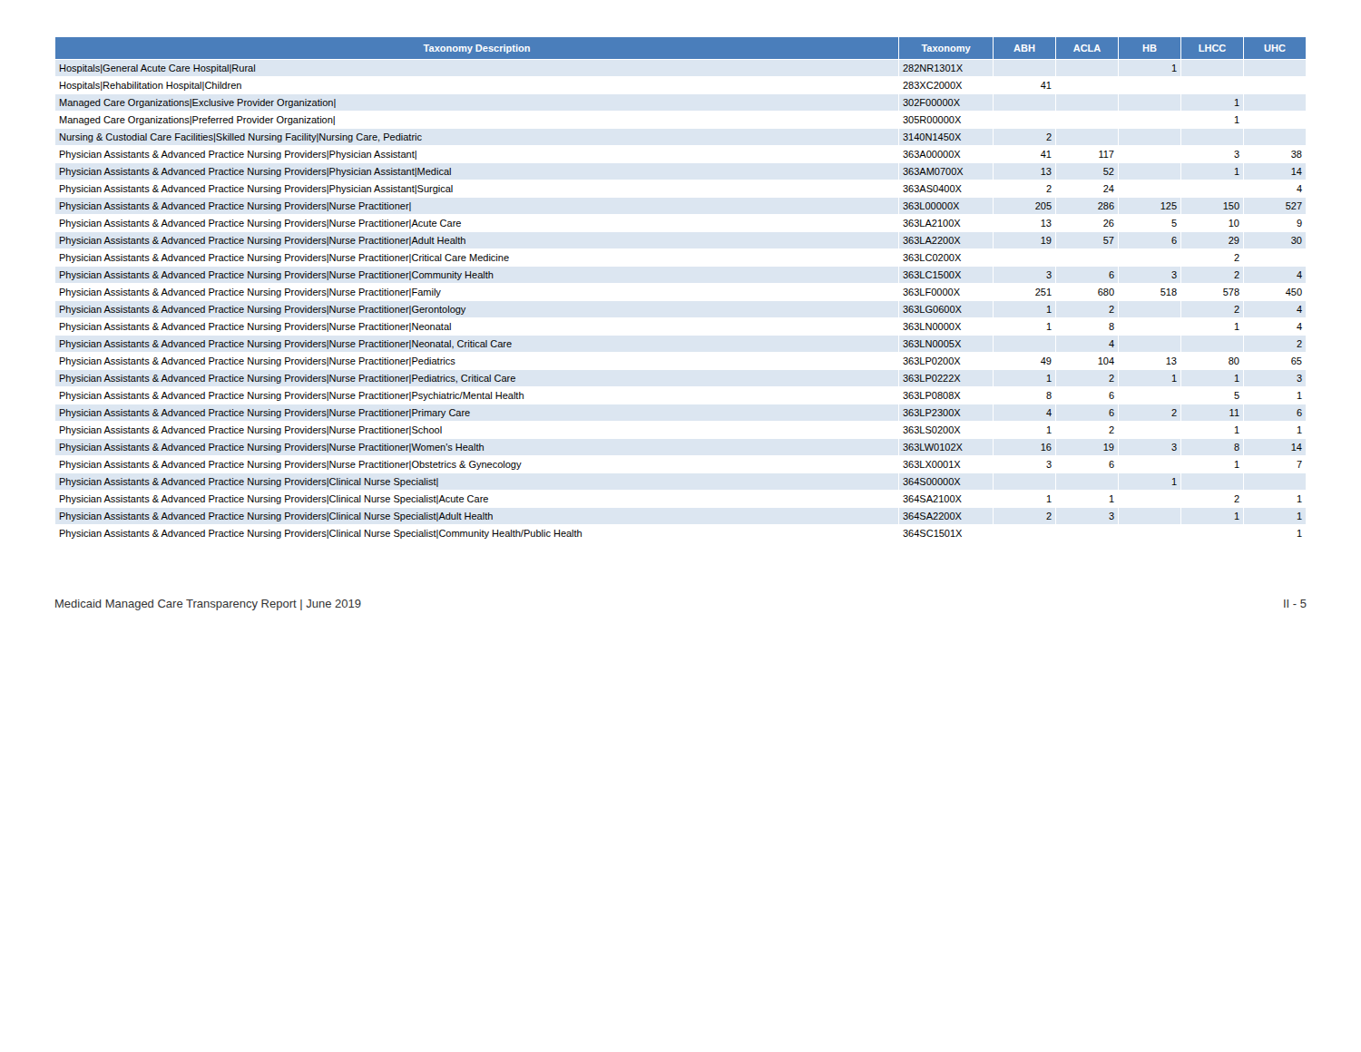| Taxonomy Description | Taxonomy | ABH | ACLA | HB | LHCC | UHC |
| --- | --- | --- | --- | --- | --- | --- |
| Hospitals/General Acute Care Hospital/Rural | 282NR1301X | | | 1 | | |
| Hospitals/Rehabilitation Hospital/Children | 283XC2000X | 41 | | | | |
| Managed Care Organizations/Exclusive Provider Organization/ | 302F00000X | | | | 1 | |
| Managed Care Organizations/Preferred Provider Organization/ | 305R00000X | | | | 1 | |
| Nursing & Custodial Care Facilities/Skilled Nursing Facility/Nursing Care, Pediatric | 3140N1450X | 2 | | | | |
| Physician Assistants & Advanced Practice Nursing Providers/Physician Assistant/ | 363A00000X | 41 | 117 | | 3 | 38 |
| Physician Assistants & Advanced Practice Nursing Providers/Physician Assistant/Medical | 363AM0700X | 13 | 52 | | 1 | 14 |
| Physician Assistants & Advanced Practice Nursing Providers/Physician Assistant/Surgical | 363AS0400X | 2 | 24 | | | 4 |
| Physician Assistants & Advanced Practice Nursing Providers/Nurse Practitioner/ | 363L00000X | 205 | 286 | 125 | 150 | 527 |
| Physician Assistants & Advanced Practice Nursing Providers/Nurse Practitioner/Acute Care | 363LA2100X | 13 | 26 | 5 | 10 | 9 |
| Physician Assistants & Advanced Practice Nursing Providers/Nurse Practitioner/Adult Health | 363LA2200X | 19 | 57 | 6 | 29 | 30 |
| Physician Assistants & Advanced Practice Nursing Providers/Nurse Practitioner/Critical Care Medicine | 363LC0200X | | | | 2 | |
| Physician Assistants & Advanced Practice Nursing Providers/Nurse Practitioner/Community Health | 363LC1500X | 3 | 6 | 3 | 2 | 4 |
| Physician Assistants & Advanced Practice Nursing Providers/Nurse Practitioner/Family | 363LF0000X | 251 | 680 | 518 | 578 | 450 |
| Physician Assistants & Advanced Practice Nursing Providers/Nurse Practitioner/Gerontology | 363LG0600X | 1 | 2 | | 2 | 4 |
| Physician Assistants & Advanced Practice Nursing Providers/Nurse Practitioner/Neonatal | 363LN0000X | 1 | 8 | | 1 | 4 |
| Physician Assistants & Advanced Practice Nursing Providers/Nurse Practitioner/Neonatal, Critical Care | 363LN0005X | | 4 | | | 2 |
| Physician Assistants & Advanced Practice Nursing Providers/Nurse Practitioner/Pediatrics | 363LP0200X | 49 | 104 | 13 | 80 | 65 |
| Physician Assistants & Advanced Practice Nursing Providers/Nurse Practitioner/Pediatrics, Critical Care | 363LP0222X | 1 | 2 | 1 | 1 | 3 |
| Physician Assistants & Advanced Practice Nursing Providers/Nurse Practitioner/Psychiatric/Mental Health | 363LP0808X | 8 | 6 | | 5 | 1 |
| Physician Assistants & Advanced Practice Nursing Providers/Nurse Practitioner/Primary Care | 363LP2300X | 4 | 6 | 2 | 11 | 6 |
| Physician Assistants & Advanced Practice Nursing Providers/Nurse Practitioner/School | 363LS0200X | 1 | 2 | | 1 | 1 |
| Physician Assistants & Advanced Practice Nursing Providers/Nurse Practitioner/Women's Health | 363LW0102X | 16 | 19 | 3 | 8 | 14 |
| Physician Assistants & Advanced Practice Nursing Providers/Nurse Practitioner/Obstetrics & Gynecology | 363LX0001X | 3 | 6 | | 1 | 7 |
| Physician Assistants & Advanced Practice Nursing Providers/Clinical Nurse Specialist/ | 364S00000X | | | 1 | | |
| Physician Assistants & Advanced Practice Nursing Providers/Clinical Nurse Specialist/Acute Care | 364SA2100X | 1 | 1 | | 2 | 1 |
| Physician Assistants & Advanced Practice Nursing Providers/Clinical Nurse Specialist/Adult Health | 364SA2200X | 2 | 3 | | 1 | 1 |
| Physician Assistants & Advanced Practice Nursing Providers/Clinical Nurse Specialist/Community Health/Public Health | 364SC1501X | | | | | 1 |
Medicaid Managed Care Transparency Report | June 2019 II - 5